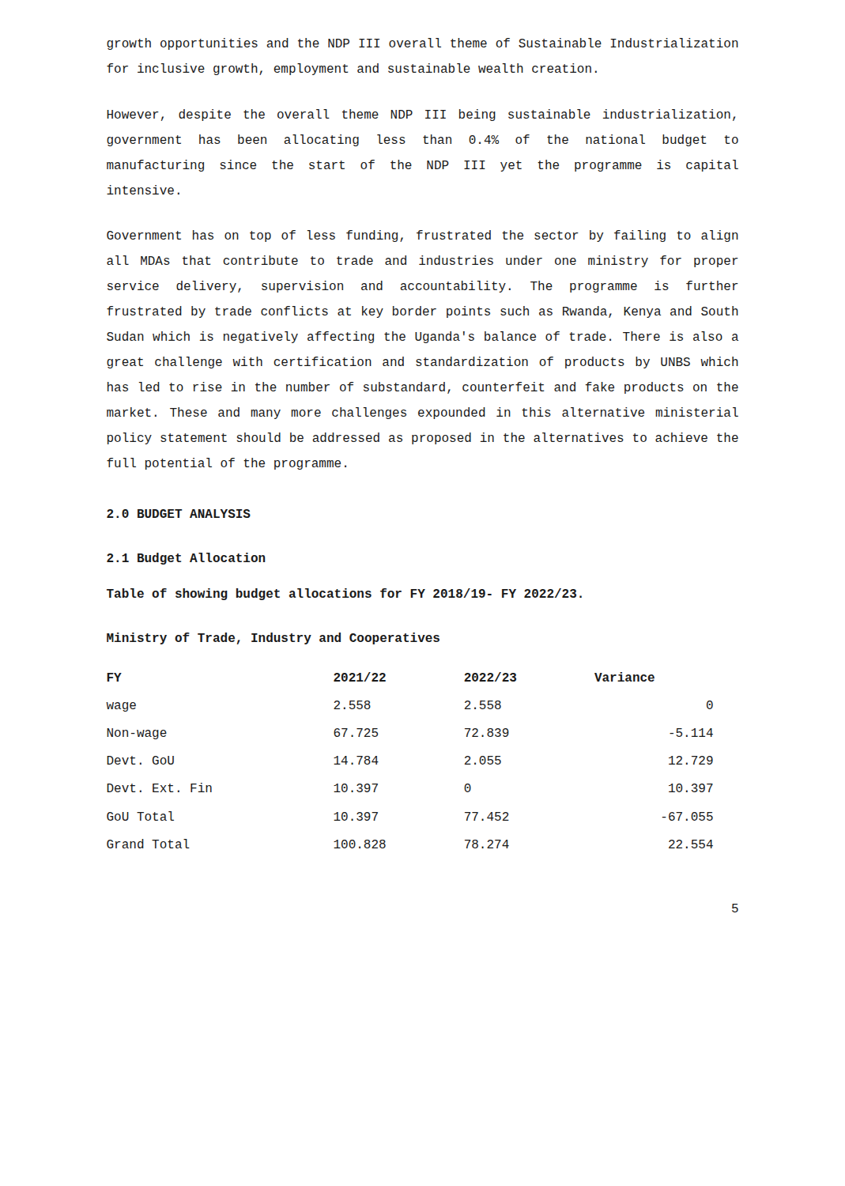growth opportunities and the NDP III overall theme of Sustainable Industrialization for inclusive growth, employment and sustainable wealth creation.
However, despite the overall theme NDP III being sustainable industrialization, government has been allocating less than 0.4% of the national budget to manufacturing since the start of the NDP III yet the programme is capital intensive.
Government has on top of less funding, frustrated the sector by failing to align all MDAs that contribute to trade and industries under one ministry for proper service delivery, supervision and accountability. The programme is further frustrated by trade conflicts at key border points such as Rwanda, Kenya and South Sudan which is negatively affecting the Uganda's balance of trade. There is also a great challenge with certification and standardization of products by UNBS which has led to rise in the number of substandard, counterfeit and fake products on the market. These and many more challenges expounded in this alternative ministerial policy statement should be addressed as proposed in the alternatives to achieve the full potential of the programme.
2.0 BUDGET ANALYSIS
2.1 Budget Allocation
Table of showing budget allocations for FY 2018/19- FY 2022/23.
Ministry of Trade, Industry and Cooperatives
| FY | 2021/22 | 2022/23 | Variance |
| --- | --- | --- | --- |
| wage | 2.558 | 2.558 | 0 |
| Non-wage | 67.725 | 72.839 | -5.114 |
| Devt. GoU | 14.784 | 2.055 | 12.729 |
| Devt. Ext. Fin | 10.397 | 0 | 10.397 |
| GoU Total | 10.397 | 77.452 | -67.055 |
| Grand Total | 100.828 | 78.274 | 22.554 |
5